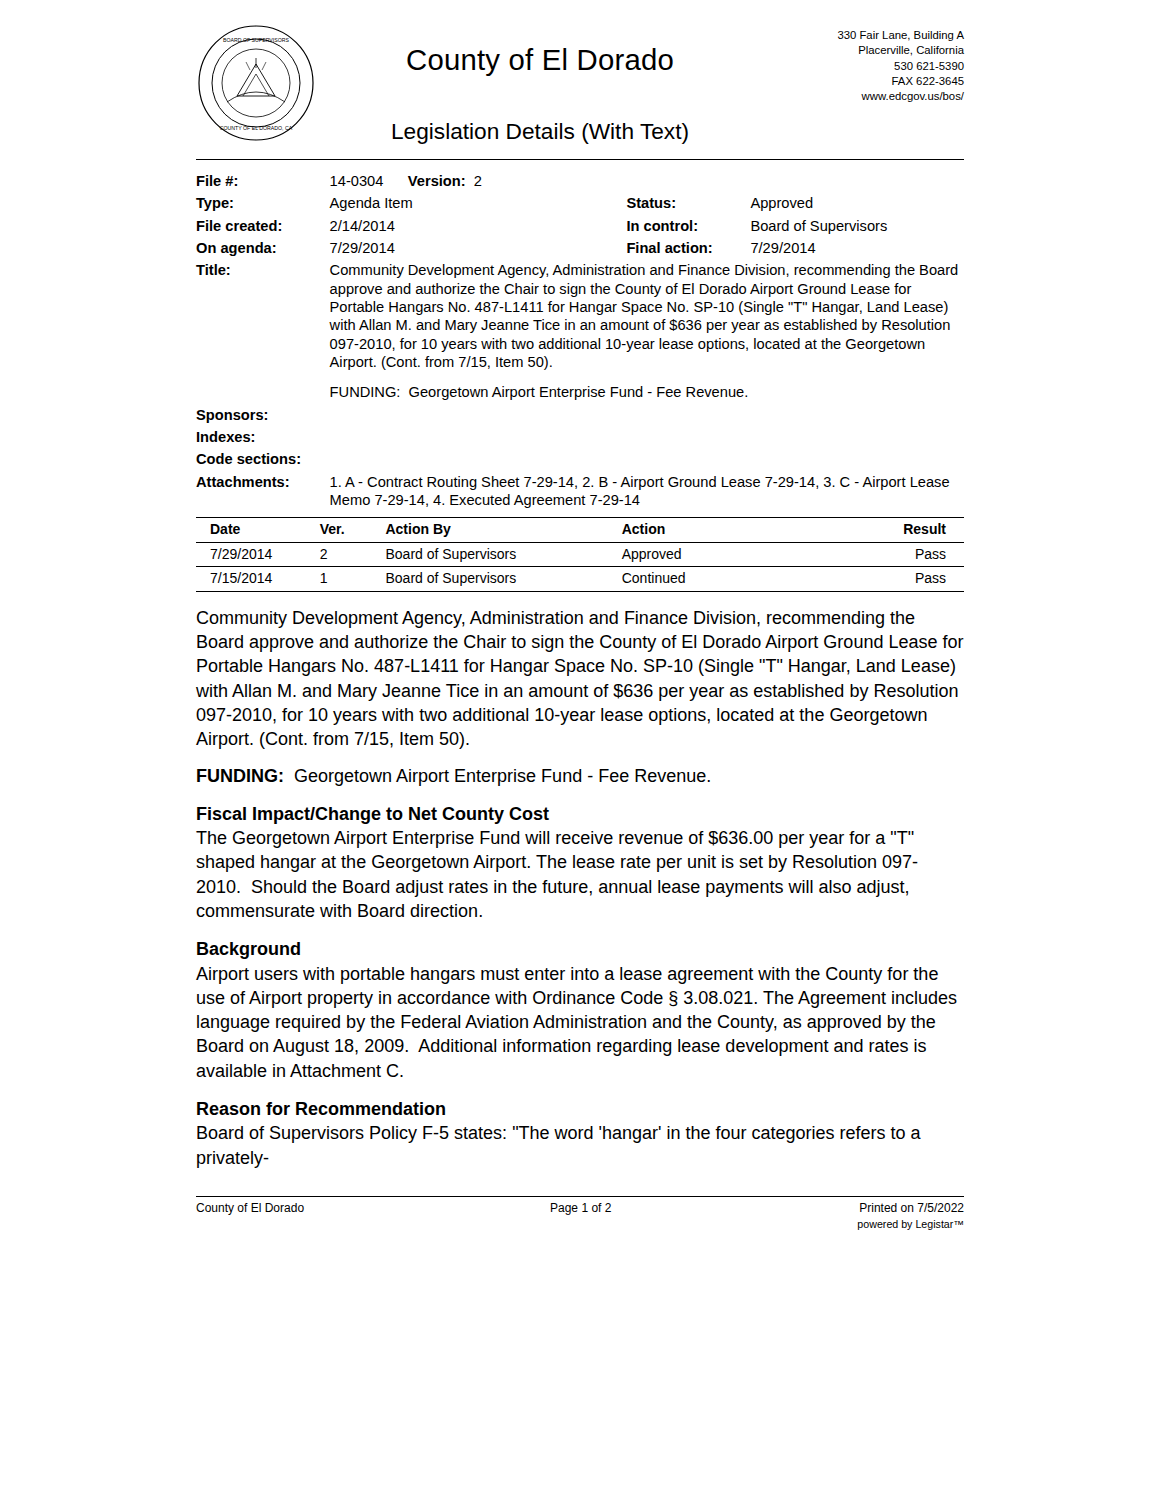BOARD OF SUPERVISORS COUNTY OF EL DORADO, CA
County of El Dorado
Legislation Details (With Text)
330 Fair Lane, Building A
Placerville, California
530 621-5390
FAX 622-3645
www.edcgov.us/bos/
| File #: | 14-0304 Version: 2 | | |
| Type: | Agenda Item | Status: | Approved |
| File created: | 2/14/2014 | In control: | Board of Supervisors |
| On agenda: | 7/29/2014 | Final action: | 7/29/2014 |
| Title: | Community Development Agency, Administration and Finance Division, recommending the Board approve and authorize the Chair to sign the County of El Dorado Airport Ground Lease for Portable Hangars No. 487-L1411 for Hangar Space No. SP-10 (Single "T" Hangar, Land Lease) with Allan M. and Mary Jeanne Tice in an amount of $636 per year as established by Resolution 097-2010, for 10 years with two additional 10-year lease options, located at the Georgetown Airport. (Cont. from 7/15, Item 50). FUNDING: Georgetown Airport Enterprise Fund - Fee Revenue. |
| Sponsors: | |
| Indexes: | |
| Code sections: | |
| Attachments: | 1. A - Contract Routing Sheet 7-29-14, 2. B - Airport Ground Lease 7-29-14, 3. C - Airport Lease Memo 7-29-14, 4. Executed Agreement 7-29-14 |
| Date | Ver. | Action By | Action | Result |
| --- | --- | --- | --- | --- |
| 7/29/2014 | 2 | Board of Supervisors | Approved | Pass |
| 7/15/2014 | 1 | Board of Supervisors | Continued | Pass |
Community Development Agency, Administration and Finance Division, recommending the Board approve and authorize the Chair to sign the County of El Dorado Airport Ground Lease for Portable Hangars No. 487-L1411 for Hangar Space No. SP-10 (Single "T" Hangar, Land Lease) with Allan M. and Mary Jeanne Tice in an amount of $636 per year as established by Resolution 097-2010, for 10 years with two additional 10-year lease options, located at the Georgetown Airport. (Cont. from 7/15, Item 50).
FUNDING: Georgetown Airport Enterprise Fund - Fee Revenue.
Fiscal Impact/Change to Net County Cost
The Georgetown Airport Enterprise Fund will receive revenue of $636.00 per year for a "T" shaped hangar at the Georgetown Airport. The lease rate per unit is set by Resolution 097-2010. Should the Board adjust rates in the future, annual lease payments will also adjust, commensurate with Board direction.
Background
Airport users with portable hangars must enter into a lease agreement with the County for the use of Airport property in accordance with Ordinance Code § 3.08.021. The Agreement includes language required by the Federal Aviation Administration and the County, as approved by the Board on August 18, 2009. Additional information regarding lease development and rates is available in Attachment C.
Reason for Recommendation
Board of Supervisors Policy F-5 states: "The word 'hangar' in the four categories refers to a privately-
County of El Dorado
Page 1 of 2
Printed on 7/5/2022
powered by Legistar™